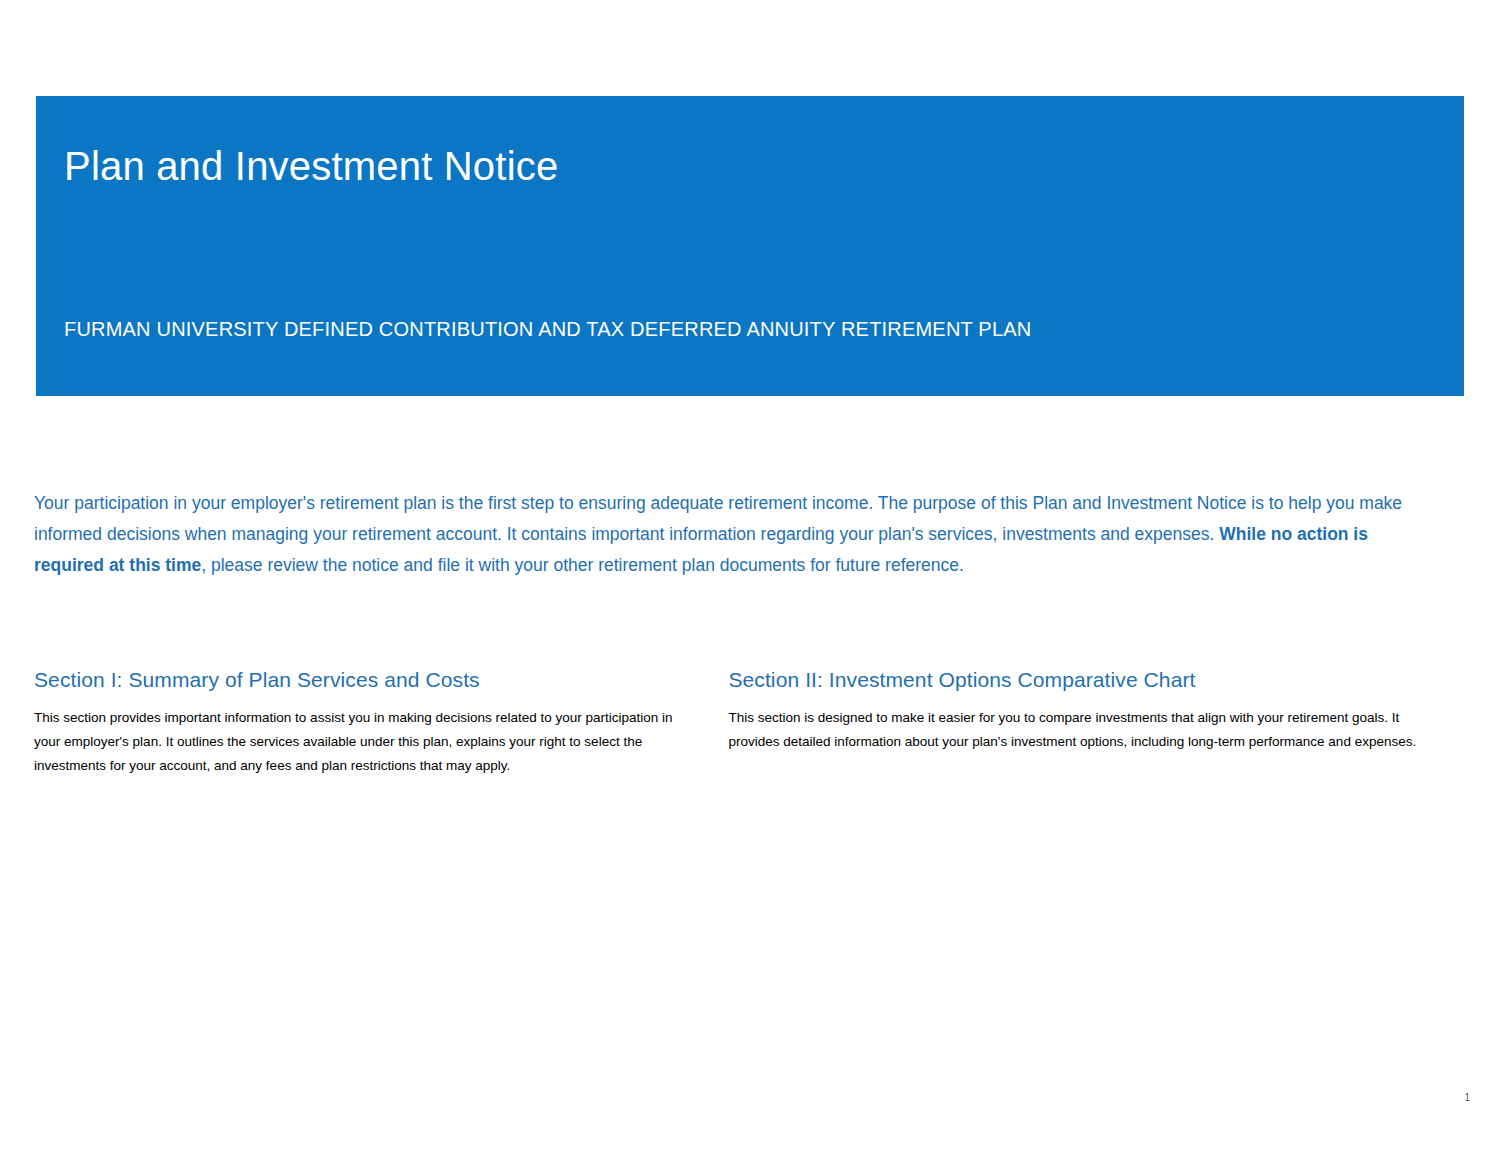Plan and Investment Notice
FURMAN UNIVERSITY DEFINED CONTRIBUTION AND TAX DEFERRED ANNUITY RETIREMENT PLAN
Your participation in your employer's retirement plan is the first step to ensuring adequate retirement income. The purpose of this Plan and Investment Notice is to help you make informed decisions when managing your retirement account. It contains important information regarding your plan's services, investments and expenses. While no action is required at this time, please review the notice and file it with your other retirement plan documents for future reference.
Section I: Summary of Plan Services and Costs
This section provides important information to assist you in making decisions related to your participation in your employer's plan. It outlines the services available under this plan, explains your right to select the investments for your account, and any fees and plan restrictions that may apply.
Section II: Investment Options Comparative Chart
This section is designed to make it easier for you to compare investments that align with your retirement goals. It provides detailed information about your plan's investment options, including long-term performance and expenses.
1